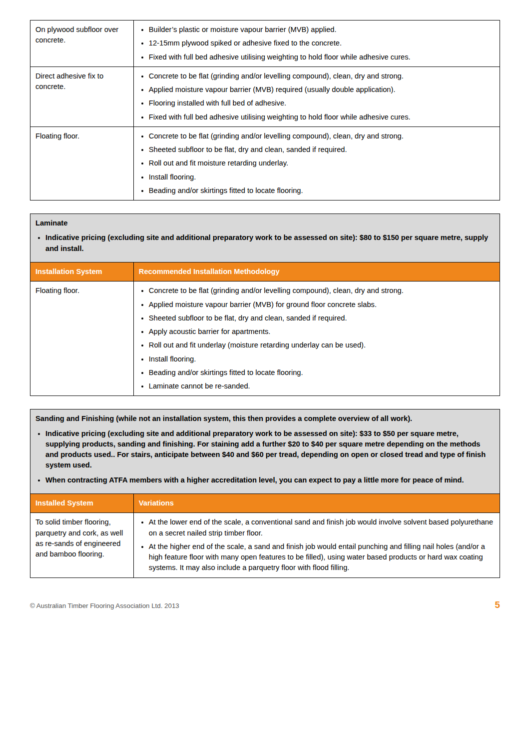| On plywood subfloor over concrete. | Builder’s plastic or moisture vapour barrier (MVB) applied. 12-15mm plywood spiked or adhesive fixed to the concrete. Fixed with full bed adhesive utilising weighting to hold floor while adhesive cures. |
| Direct adhesive fix to concrete. | Concrete to be flat (grinding and/or levelling compound), clean, dry and strong. Applied moisture vapour barrier (MVB) required (usually double application). Flooring installed with full bed of adhesive. Fixed with full bed adhesive utilising weighting to hold floor while adhesive cures. |
| Floating floor. | Concrete to be flat (grinding and/or levelling compound), clean, dry and strong. Sheeted subfloor to be flat, dry and clean, sanded if required. Roll out and fit moisture retarding underlay. Install flooring. Beading and/or skirtings fitted to locate flooring. |
| Laminate Indicative pricing (excluding site and additional preparatory work to be assessed on site): $80 to $150 per square metre, supply and install. |
| Installation System | Recommended Installation Methodology |
| Floating floor. | Concrete to be flat (grinding and/or levelling compound), clean, dry and strong. Applied moisture vapour barrier (MVB) for ground floor concrete slabs. Sheeted subfloor to be flat, dry and clean, sanded if required. Apply acoustic barrier for apartments. Roll out and fit underlay (moisture retarding underlay can be used). Install flooring. Beading and/or skirtings fitted to locate flooring. Laminate cannot be re-sanded. |
| Sanding and Finishing (while not an installation system, this then provides a complete overview of all work). Indicative pricing (excluding site and additional preparatory work to be assessed on site): $33 to $50 per square metre, supplying products, sanding and finishing. For staining add a further $20 to $40 per square metre depending on the methods and products used.. For stairs, anticipate between $40 and $60 per tread, depending on open or closed tread and type of finish system used. When contracting ATFA members with a higher accreditation level, you can expect to pay a little more for peace of mind. |
| Installed System | Variations |
| To solid timber flooring, parquetry and cork, as well as re-sands of engineered and bamboo flooring. | At the lower end of the scale, a conventional sand and finish job would involve solvent based polyurethane on a secret nailed strip timber floor. At the higher end of the scale, a sand and finish job would entail punching and filling nail holes (and/or a high feature floor with many open features to be filled), using water based products or hard wax coating systems. It may also include a parquetry floor with flood filling. |
© Australian Timber Flooring Association Ltd. 2013 5